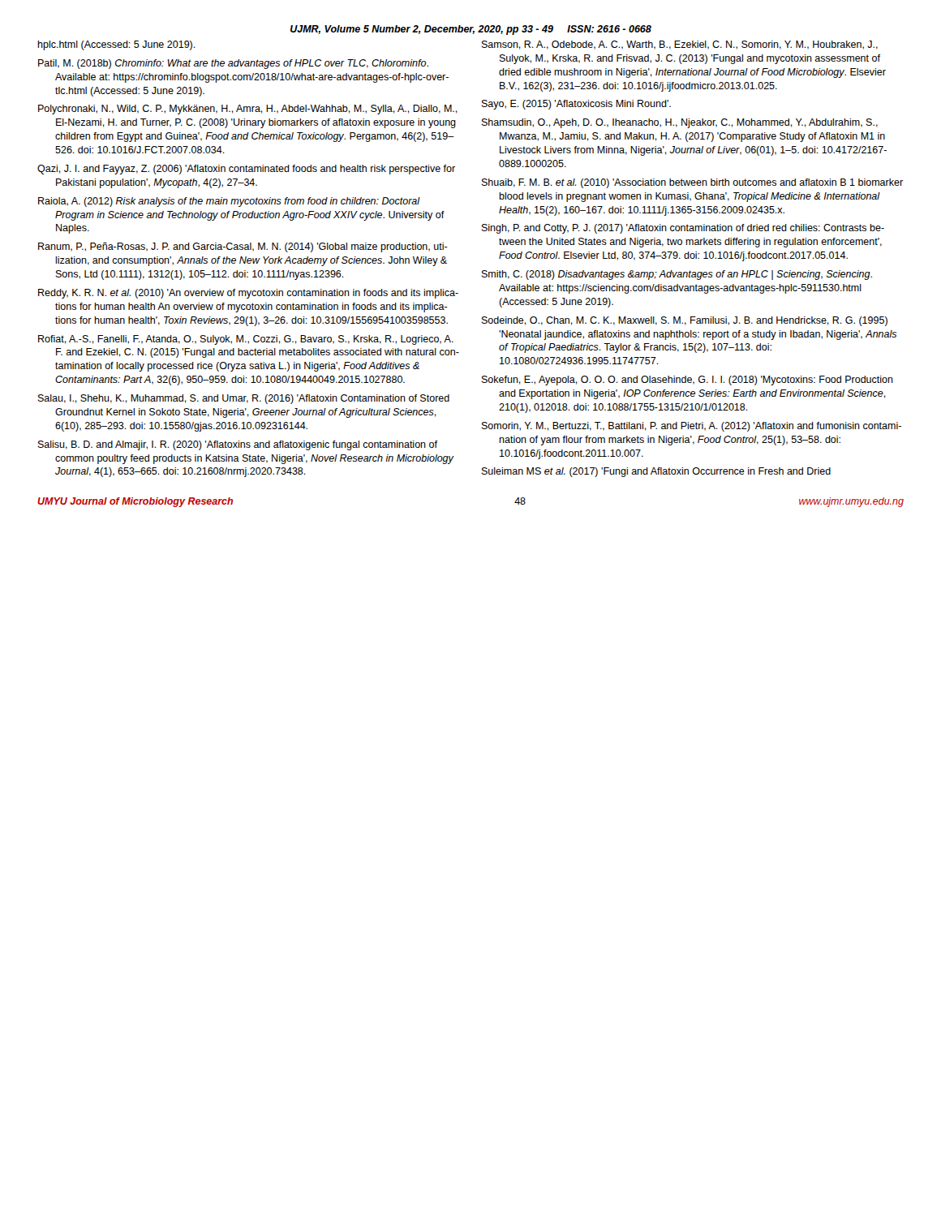UJMR, Volume 5 Number 2, December, 2020, pp 33 - 49 ISSN: 2616 - 0668
hplc.html (Accessed: 5 June 2019).
Patil, M. (2018b) Chrominfo: What are the advantages of HPLC over TLC, Chlorominfo. Available at: https://chrominfo.blogspot.com/2018/10/what-are-advantages-of-hplc-over-tlc.html (Accessed: 5 June 2019).
Polychronaki, N., Wild, C. P., Mykkänen, H., Amra, H., Abdel-Wahhab, M., Sylla, A., Diallo, M., El-Nezami, H. and Turner, P. C. (2008) 'Urinary biomarkers of aflatoxin exposure in young children from Egypt and Guinea', Food and Chemical Toxicology. Pergamon, 46(2), 519–526. doi: 10.1016/J.FCT.2007.08.034.
Qazi, J. I. and Fayyaz, Z. (2006) 'Aflatoxin contaminated foods and health risk perspective for Pakistani population', Mycopath, 4(2), 27–34.
Raiola, A. (2012) Risk analysis of the main mycotoxins from food in children: Doctoral Program in Science and Technology of Production Agro-Food XXIV cycle. University of Naples.
Ranum, P., Peña-Rosas, J. P. and Garcia-Casal, M. N. (2014) 'Global maize production, utilization, and consumption', Annals of the New York Academy of Sciences. John Wiley & Sons, Ltd (10.1111), 1312(1), 105–112. doi: 10.1111/nyas.12396.
Reddy, K. R. N. et al. (2010) 'An overview of mycotoxin contamination in foods and its implications for human health An overview of mycotoxin contamination in foods and its implications for human health', Toxin Reviews, 29(1), 3–26. doi: 10.3109/15569541003598553.
Rofiat, A.-S., Fanelli, F., Atanda, O., Sulyok, M., Cozzi, G., Bavaro, S., Krska, R., Logrieco, A. F. and Ezekiel, C. N. (2015) 'Fungal and bacterial metabolites associated with natural contamination of locally processed rice (Oryza sativa L.) in Nigeria', Food Additives & Contaminants: Part A, 32(6), 950–959. doi: 10.1080/19440049.2015.1027880.
Salau, I., Shehu, K., Muhammad, S. and Umar, R. (2016) 'Aflatoxin Contamination of Stored Groundnut Kernel in Sokoto State, Nigeria', Greener Journal of Agricultural Sciences, 6(10), 285–293. doi: 10.15580/gjas.2016.10.092316144.
Salisu, B. D. and Almajir, I. R. (2020) 'Aflatoxins and aflatoxigenic fungal contamination of common poultry feed products in Katsina State, Nigeria', Novel Research in Microbiology Journal, 4(1), 653–665. doi: 10.21608/nrmj.2020.73438.
Samson, R. A., Odebode, A. C., Warth, B., Ezekiel, C. N., Somorin, Y. M., Houbraken, J., Sulyok, M., Krska, R. and Frisvad, J. C. (2013) 'Fungal and mycotoxin assessment of dried edible mushroom in Nigeria', International Journal of Food Microbiology. Elsevier B.V., 162(3), 231–236. doi: 10.1016/j.ijfoodmicro.2013.01.025.
Sayo, E. (2015) 'Aflatoxicosis Mini Round'.
Shamsudin, O., Apeh, D. O., Iheanacho, H., Njeakor, C., Mohammed, Y., Abdulrahim, S., Mwanza, M., Jamiu, S. and Makun, H. A. (2017) 'Comparative Study of Aflatoxin M1 in Livestock Livers from Minna, Nigeria', Journal of Liver, 06(01), 1–5. doi: 10.4172/2167-0889.1000205.
Shuaib, F. M. B. et al. (2010) 'Association between birth outcomes and aflatoxin B 1 biomarker blood levels in pregnant women in Kumasi, Ghana', Tropical Medicine & International Health, 15(2), 160–167. doi: 10.1111/j.1365-3156.2009.02435.x.
Singh, P. and Cotty, P. J. (2017) 'Aflatoxin contamination of dried red chilies: Contrasts between the United States and Nigeria, two markets differing in regulation enforcement', Food Control. Elsevier Ltd, 80, 374–379. doi: 10.1016/j.foodcont.2017.05.014.
Smith, C. (2018) Disadvantages &amp; Advantages of an HPLC | Sciencing, Sciencing. Available at: https://sciencing.com/disadvantages-advantages-hplc-5911530.html (Accessed: 5 June 2019).
Sodeinde, O., Chan, M. C. K., Maxwell, S. M., Familusi, J. B. and Hendrickse, R. G. (1995) 'Neonatal jaundice, aflatoxins and naphthols: report of a study in Ibadan, Nigeria', Annals of Tropical Paediatrics. Taylor & Francis, 15(2), 107–113. doi: 10.1080/02724936.1995.11747757.
Sokefun, E., Ayepola, O. O. O. and Olasehinde, G. I. I. (2018) 'Mycotoxins: Food Production and Exportation in Nigeria', IOP Conference Series: Earth and Environmental Science, 210(1), 012018. doi: 10.1088/1755-1315/210/1/012018.
Somorin, Y. M., Bertuzzi, T., Battilani, P. and Pietri, A. (2012) 'Aflatoxin and fumonisin contamination of yam flour from markets in Nigeria', Food Control, 25(1), 53–58. doi: 10.1016/j.foodcont.2011.10.007.
Suleiman MS et al. (2017) 'Fungi and Aflatoxin Occurrence in Fresh and Dried
UMYU Journal of Microbiology Research 48 www.ujmr.umyu.edu.ng